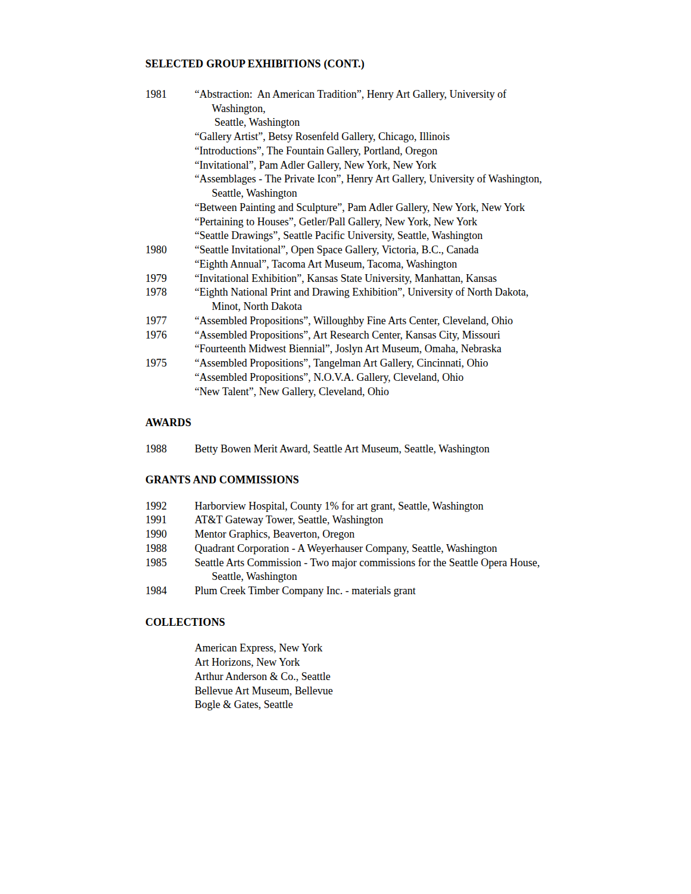SELECTED GROUP EXHIBITIONS (CONT.)
1981
“Abstraction: An American Tradition”, Henry Art Gallery, University of Washington,
Seattle, Washington
“Gallery Artist”, Betsy Rosenfeld Gallery, Chicago, Illinois
“Introductions”, The Fountain Gallery, Portland, Oregon
“Invitational”, Pam Adler Gallery, New York, New York
“Assemblages - The Private Icon”, Henry Art Gallery, University of Washington, Seattle, Washington
“Between Painting and Sculpture”, Pam Adler Gallery, New York, New York
“Pertaining to Houses”, Getler/Pall Gallery, New York, New York
“Seattle Drawings”, Seattle Pacific University, Seattle, Washington
1980
“Seattle Invitational”, Open Space Gallery, Victoria, B.C., Canada
“Eighth Annual”, Tacoma Art Museum, Tacoma, Washington
1979
“Invitational Exhibition”, Kansas State University, Manhattan, Kansas
1978
“Eighth National Print and Drawing Exhibition”, University of North Dakota, Minot, North Dakota
1977
“Assembled Propositions”, Willoughby Fine Arts Center, Cleveland, Ohio
1976
“Assembled Propositions”, Art Research Center, Kansas City, Missouri
“Fourteenth Midwest Biennial”, Joslyn Art Museum, Omaha, Nebraska
1975
“Assembled Propositions”, Tangelman Art Gallery, Cincinnati, Ohio
“Assembled Propositions”, N.O.V.A. Gallery, Cleveland, Ohio
“New Talent”, New Gallery, Cleveland, Ohio
AWARDS
1988
Betty Bowen Merit Award, Seattle Art Museum, Seattle, Washington
GRANTS AND COMMISSIONS
1992
Harborview Hospital, County 1% for art grant, Seattle, Washington
1991
AT&T Gateway Tower, Seattle, Washington
1990
Mentor Graphics, Beaverton, Oregon
1988
Quadrant Corporation - A Weyerhauser Company, Seattle, Washington
1985
Seattle Arts Commission - Two major commissions for the Seattle Opera House, Seattle, Washington
1984
Plum Creek Timber Company Inc. - materials grant
COLLECTIONS
American Express, New York
Art Horizons, New York
Arthur Anderson & Co., Seattle
Bellevue Art Museum, Bellevue
Bogle & Gates, Seattle